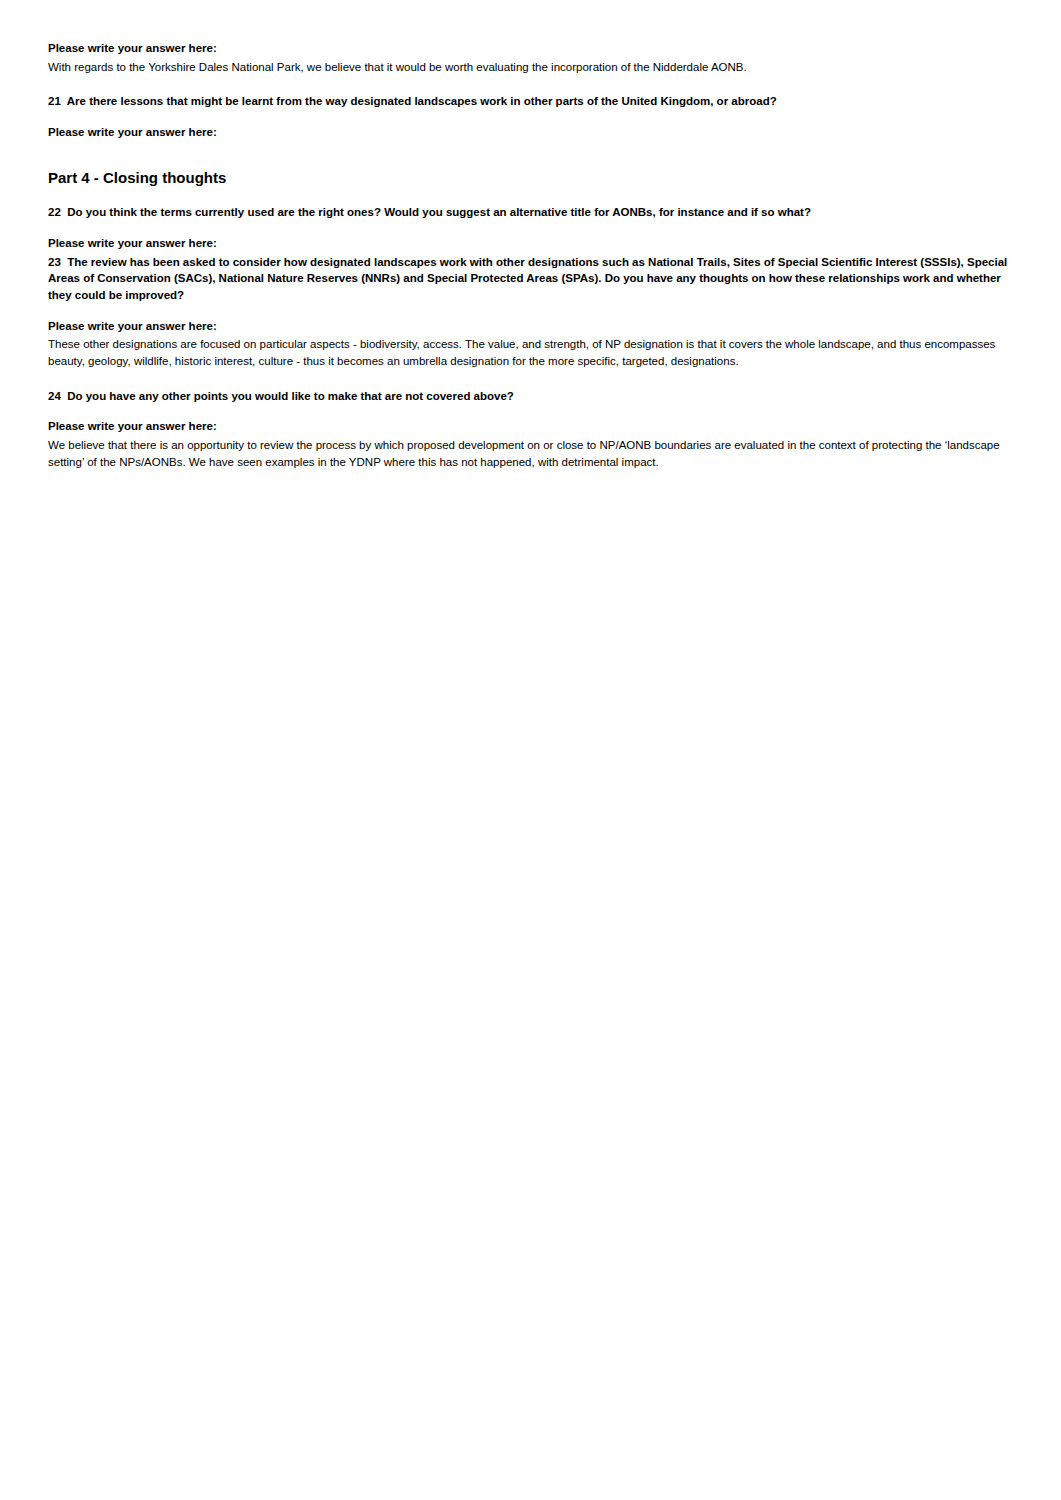Please write your answer here:
With regards to the Yorkshire Dales National Park, we believe that it would be worth evaluating the incorporation of the Nidderdale AONB.
21 Are there lessons that might be learnt from the way designated landscapes work in other parts of the United Kingdom, or abroad?
Please write your answer here:
Part 4 - Closing thoughts
22 Do you think the terms currently used are the right ones? Would you suggest an alternative title for AONBs, for instance and if so what?
Please write your answer here:
23 The review has been asked to consider how designated landscapes work with other designations such as National Trails, Sites of Special Scientific Interest (SSSIs), Special Areas of Conservation (SACs), National Nature Reserves (NNRs) and Special Protected Areas (SPAs). Do you have any thoughts on how these relationships work and whether they could be improved?
Please write your answer here:
These other designations are focused on particular aspects - biodiversity, access. The value, and strength, of NP designation is that it covers the whole landscape, and thus encompasses beauty, geology, wildlife, historic interest, culture - thus it becomes an umbrella designation for the more specific, targeted, designations.
24 Do you have any other points you would like to make that are not covered above?
Please write your answer here:
We believe that there is an opportunity to review the process by which proposed development on or close to NP/AONB boundaries are evaluated in the context of protecting the ‘landscape setting’ of the NPs/AONBs. We have seen examples in the YDNP where this has not happened, with detrimental impact.